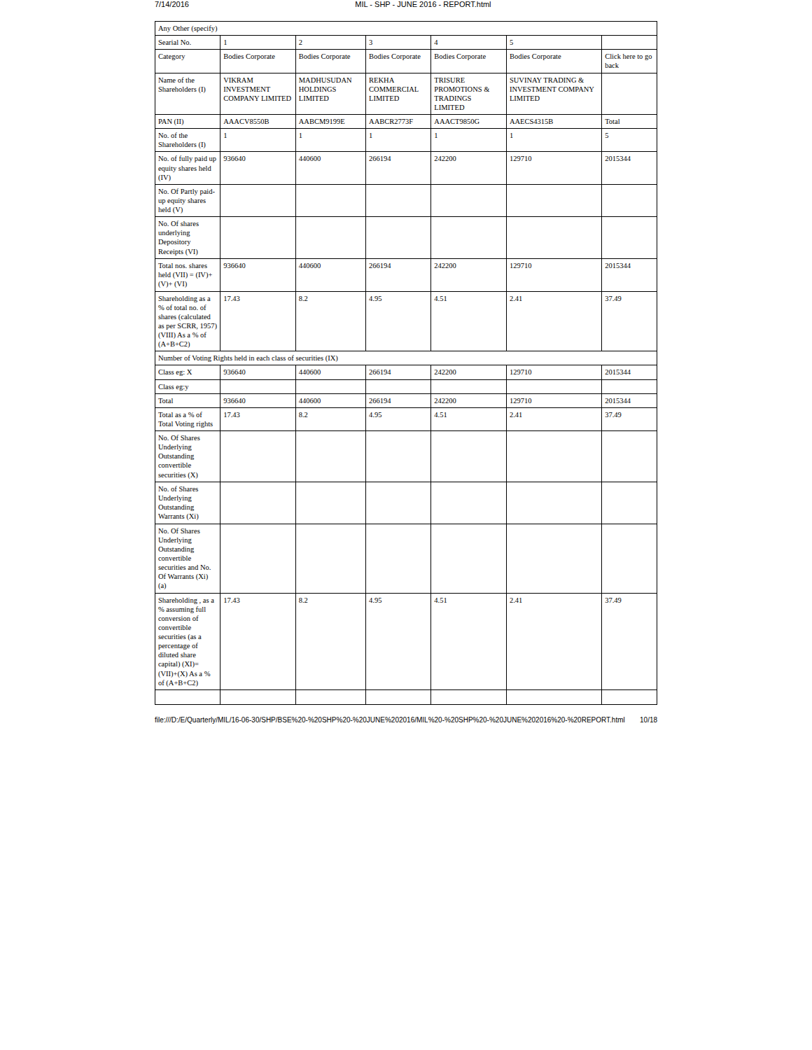7/14/2016
MIL - SHP - JUNE 2016 - REPORT.html
| Any Other (specify) |
| Searial No. | 1 | 2 | 3 | 4 | 5 | |
| Category | Bodies Corporate | Bodies Corporate | Bodies Corporate | Bodies Corporate | Bodies Corporate | Click here to go back |
| Name of the Shareholders (I) | VIKRAM INVESTMENT COMPANY LIMITED | MADHUSUDAN HOLDINGS LIMITED | REKHA COMMERCIAL LIMITED | TRISURE PROMOTIONS & TRADINGS LIMITED | SUVINAY TRADING & INVESTMENT COMPANY LIMITED | |
| PAN (II) | AAACV8550B | AABCM9199E | AABCR2773F | AAACT9850G | AAECS4315B | Total |
| No. of the Shareholders (I) | 1 | 1 | 1 | 1 | 1 | 5 |
| No. of fully paid up equity shares held (IV) | 936640 | 440600 | 266194 | 242200 | 129710 | 2015344 |
| No. Of Partly paid-up equity shares held (V) | | | | | | |
| No. Of shares underlying Depository Receipts (VI) | | | | | | |
| Total nos. shares held (VII) = (IV)+(V)+ (VI) | 936640 | 440600 | 266194 | 242200 | 129710 | 2015344 |
| Shareholding as a % of total no. of shares (calculated as per SCRR, 1957) (VIII) As a % of (A+B+C2) | 17.43 | 8.2 | 4.95 | 4.51 | 2.41 | 37.49 |
| Number of Voting Rights held in each class of securities (IX) |
| Class eg: X | 936640 | 440600 | 266194 | 242200 | 129710 | 2015344 |
| Class eg:y | | | | | | |
| Total | 936640 | 440600 | 266194 | 242200 | 129710 | 2015344 |
| Total as a % of Total Voting rights | 17.43 | 8.2 | 4.95 | 4.51 | 2.41 | 37.49 |
| No. Of Shares Underlying Outstanding convertible securities (X) | | | | | | |
| No. of Shares Underlying Outstanding Warrants (Xi) | | | | | | |
| No. Of Shares Underlying Outstanding convertible securities and No. Of Warrants (Xi) (a) | | | | | | |
| Shareholding , as a % assuming full conversion of convertible securities (as a percentage of diluted share capital) (XI)= (VII)+(X) As a % of (A+B+C2) | 17.43 | 8.2 | 4.95 | 4.51 | 2.41 | 37.49 |
file:///D:/E/Quarterly/MIL/16-06-30/SHP/BSE%20-%20SHP%20-%20JUNE%202016/MIL%20-%20SHP%20-%20JUNE%202016%20-%20REPORT.html
10/18